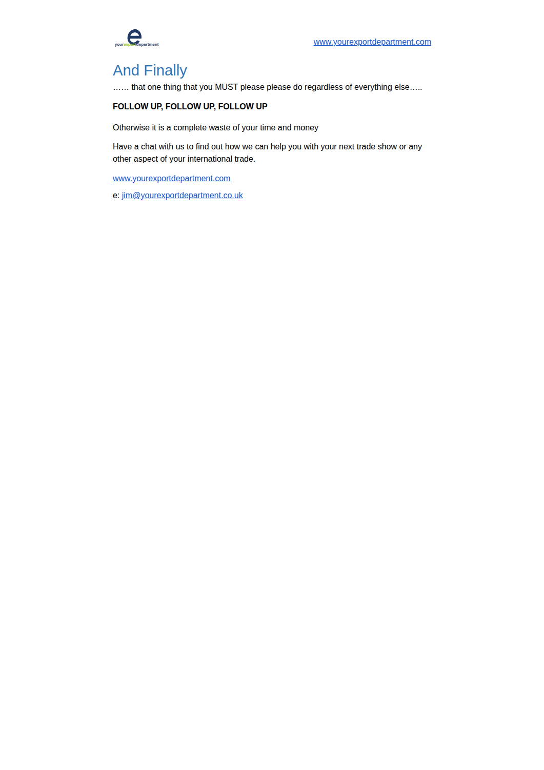your export department yourexportdepartment
www.yourexportdepartment.com
And Finally
…… that one thing that you MUST please please do regardless of everything else…..
FOLLOW UP, FOLLOW UP, FOLLOW UP
Otherwise it is a complete waste of your time and money
Have a chat with us to find out how we can help you with your next trade show or any other aspect of your international trade.
www.yourexportdepartment.com
e: jim@yourexportdepartment.co.uk